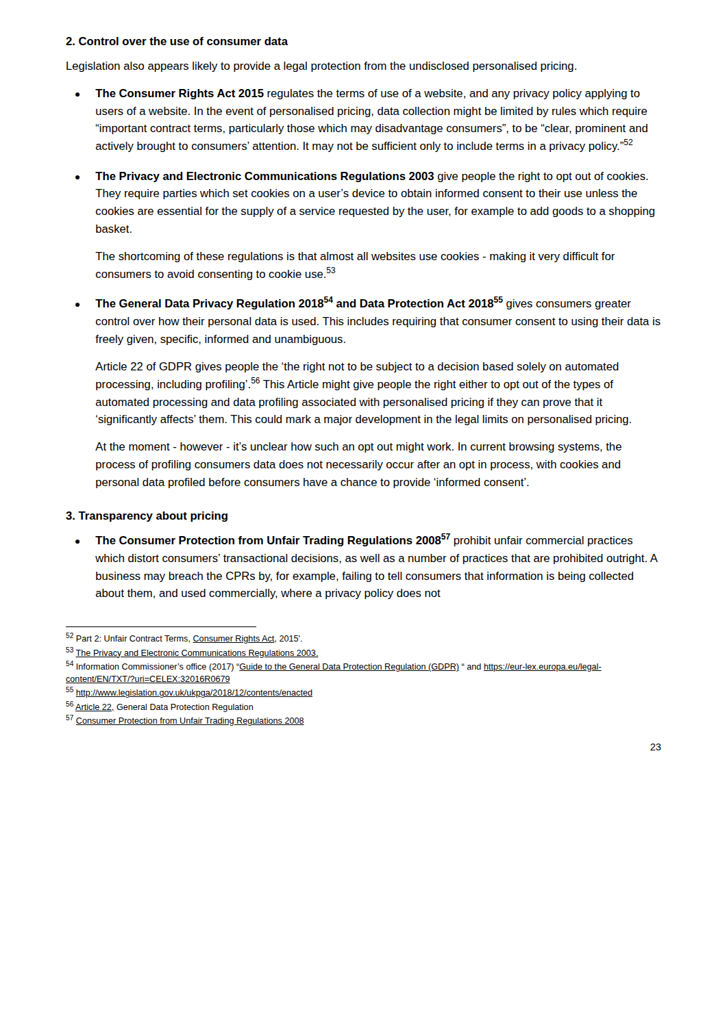2. Control over the use of consumer data
Legislation also appears likely to provide a legal protection from the undisclosed personalised pricing.
The Consumer Rights Act 2015 regulates the terms of use of a website, and any privacy policy applying to users of a website. In the event of personalised pricing, data collection might be limited by rules which require “important contract terms, particularly those which may disadvantage consumers”, to be “clear, prominent and actively brought to consumers’ attention. It may not be sufficient only to include terms in a privacy policy.”52
The Privacy and Electronic Communications Regulations 2003 give people the right to opt out of cookies. They require parties which set cookies on a user’s device to obtain informed consent to their use unless the cookies are essential for the supply of a service requested by the user, for example to add goods to a shopping basket.
The shortcoming of these regulations is that almost all websites use cookies - making it very difficult for consumers to avoid consenting to cookie use.53
The General Data Privacy Regulation 201854 and Data Protection Act 201855 gives consumers greater control over how their personal data is used. This includes requiring that consumer consent to using their data is freely given, specific, informed and unambiguous.
Article 22 of GDPR gives people the ‘the right not to be subject to a decision based solely on automated processing, including profiling’.56 This Article might give people the right either to opt out of the types of automated processing and data profiling associated with personalised pricing if they can prove that it ‘significantly affects’ them. This could mark a major development in the legal limits on personalised pricing.
At the moment - however - it’s unclear how such an opt out might work. In current browsing systems, the process of profiling consumers data does not necessarily occur after an opt in process, with cookies and personal data profiled before consumers have a chance to provide ‘informed consent’.
3. Transparency about pricing
The Consumer Protection from Unfair Trading Regulations 200857 prohibit unfair commercial practices which distort consumers’ transactional decisions, as well as a number of practices that are prohibited outright. A business may breach the CPRs by, for example, failing to tell consumers that information is being collected about them, and used commercially, where a privacy policy does not
52 Part 2: Unfair Contract Terms, Consumer Rights Act, 2015'.
53 The Privacy and Electronic Communications Regulations 2003.
54 Information Commissioner’s office (2017) “Guide to the General Data Protection Regulation (GDPR) “ and https://eur-lex.europa.eu/legal-content/EN/TXT/?uri=CELEX:32016R0679
55 http://www.legislation.gov.uk/ukpga/2018/12/contents/enacted
56 Article 22, General Data Protection Regulation
57 Consumer Protection from Unfair Trading Regulations 2008
23